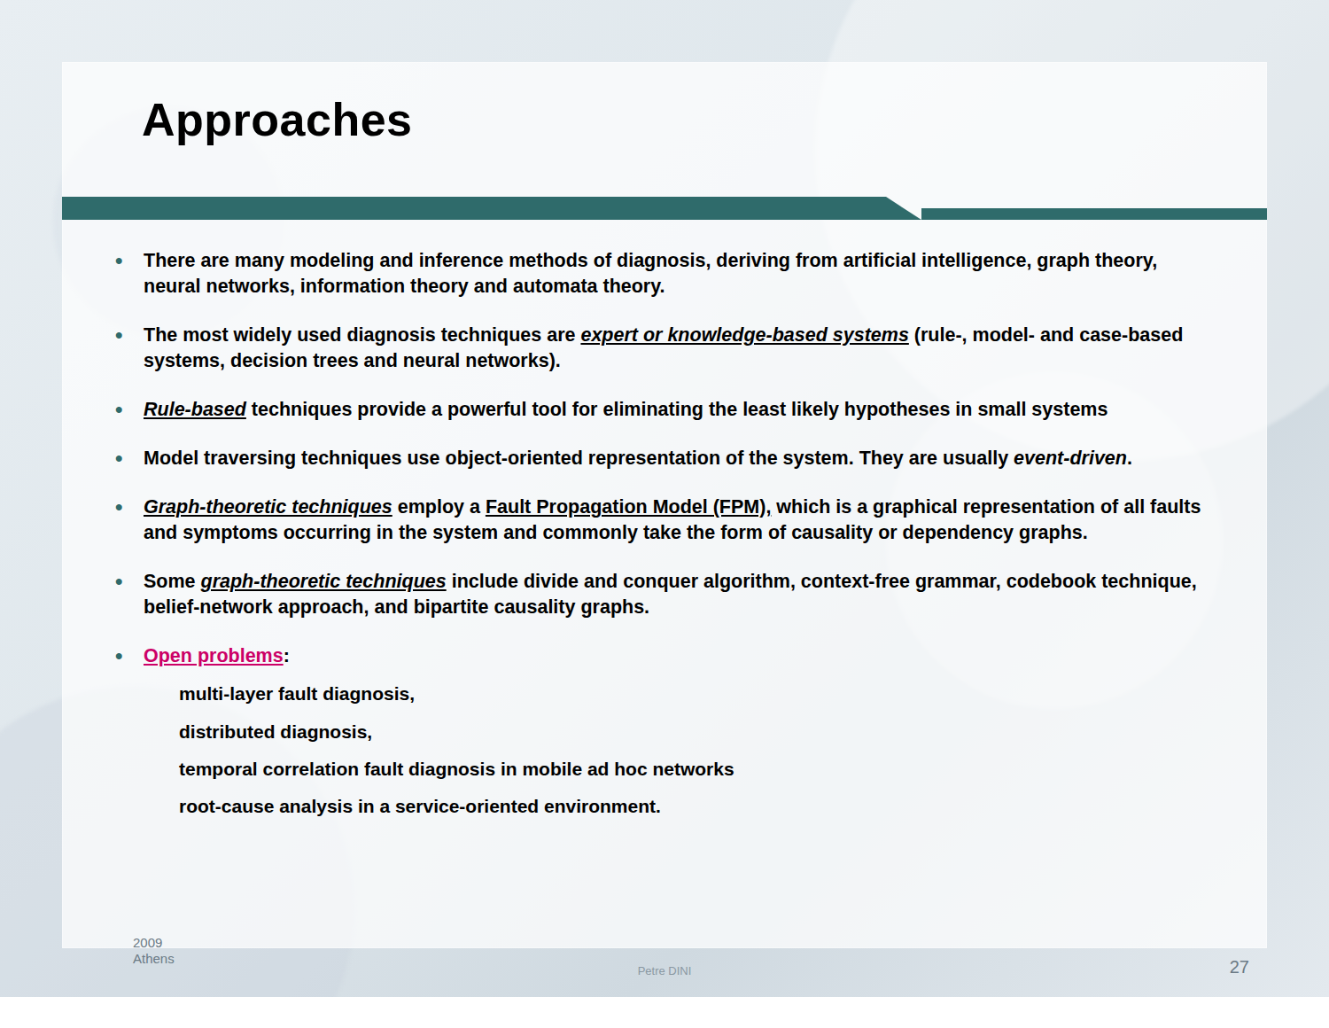Approaches
There are many modeling and inference methods of diagnosis, deriving from artificial intelligence, graph theory, neural networks, information theory and automata theory.
The most widely used diagnosis techniques are expert or knowledge-based systems (rule-, model- and case-based systems, decision trees and neural networks).
Rule-based techniques provide a powerful tool for eliminating the least likely hypotheses in small systems
Model traversing techniques use object-oriented representation of the system. They are usually event-driven.
Graph-theoretic techniques employ a Fault Propagation Model (FPM), which is a graphical representation of all faults and symptoms occurring in the system and commonly take the form of causality or dependency graphs.
Some graph-theoretic techniques include divide and conquer algorithm, context-free grammar, codebook technique, belief-network approach, and bipartite causality graphs.
Open problems:
multi-layer fault diagnosis,
distributed diagnosis,
temporal correlation fault diagnosis in mobile ad hoc networks
root-cause analysis in a service-oriented environment.
2009
Athens
Petre DINI
27